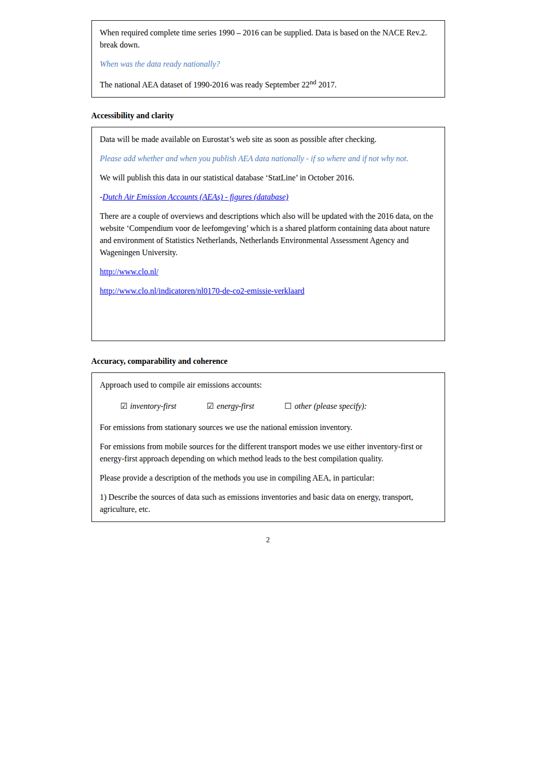When required complete time series 1990 – 2016 can be supplied. Data is based on the NACE Rev.2. break down.
When was the data ready nationally?
The national AEA dataset of 1990-2016 was ready September 22nd 2017.
Accessibility and clarity
Data will be made available on Eurostat’s web site as soon as possible after checking.
Please add whether and when you publish AEA data nationally - if so where and if not why not.
We will publish this data in our statistical database ‘StatLine’ in October 2016.
-Dutch Air Emission Accounts (AEAs) - figures (database)
There are a couple of overviews and descriptions which also will be updated with the 2016 data, on the website ‘Compendium voor de leefomgeving’ which is a shared platform containing data about nature and environment of Statistics Netherlands, Netherlands Environmental Assessment Agency and Wageningen University.
http://www.clo.nl/
http://www.clo.nl/indicatoren/nl0170-de-co2-emissie-verklaard
Accuracy, comparability and coherence
Approach used to compile air emissions accounts:
☑ inventory-first ☑ energy-first ☐ other (please specify):
For emissions from stationary sources we use the national emission inventory.
For emissions from mobile sources for the different transport modes we use either inventory-first or energy-first approach depending on which method leads to the best compilation quality.
Please provide a description of the methods you use in compiling AEA, in particular:
1) Describe the sources of data such as emissions inventories and basic data on energy, transport, agriculture, etc.
2